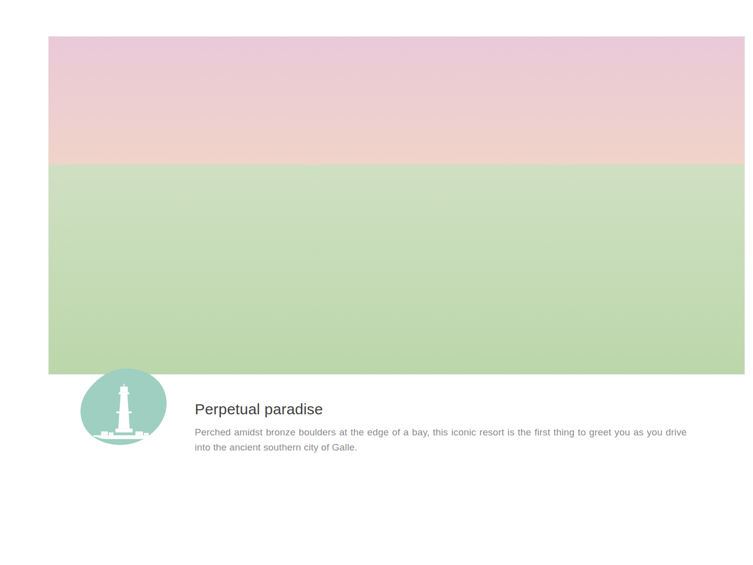Perpetual paradise
Perched amidst bronze boulders at the edge of a bay, this iconic resort is the first thing to greet you as you drive into the ancient southern city of Galle.